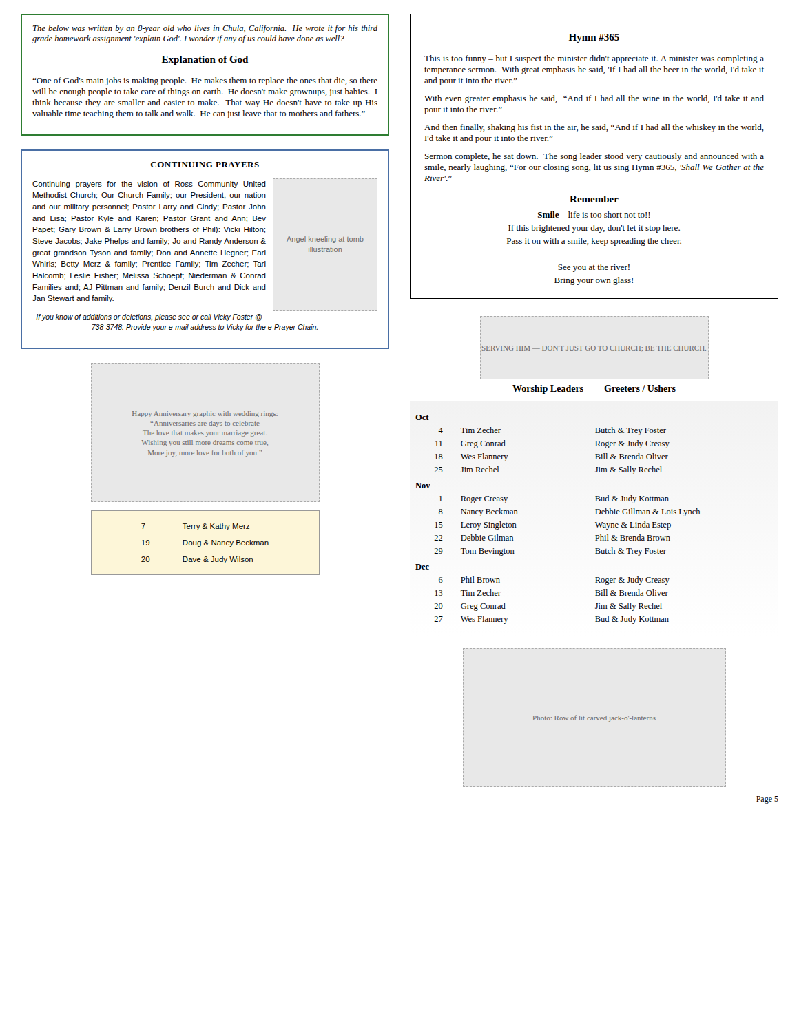The below was written by an 8-year old who lives in Chula, California. He wrote it for his third grade homework assignment 'explain God'. I wonder if any of us could have done as well?
Explanation of God
“One of God's main jobs is making people. He makes them to replace the ones that die, so there will be enough people to take care of things on earth. He doesn't make grownups, just babies. I think because they are smaller and easier to make. That way He doesn't have to take up His valuable time teaching them to talk and walk. He can just leave that to mothers and fathers.”
CONTINUING PRAYERS
Angel kneeling at tomb illustration
Continuing prayers for the vision of Ross Community United Methodist Church; Our Church Family; our President, our nation and our military personnel; Pastor Larry and Cindy; Pastor John and Lisa; Pastor Kyle and Karen; Pastor Grant and Ann; Bev Papet; Gary Brown & Larry Brown brothers of Phil): Vicki Hilton; Steve Jacobs; Jake Phelps and family; Jo and Randy Anderson & great grandson Tyson and family; Don and Annette Hegner; Earl Whirls; Betty Merz & family; Prentice Family; Tim Zecher; Tari Halcomb; Leslie Fisher; Melissa Schoepf; Niederman & Conrad Families and; AJ Pittman and family; Denzil Burch and Dick and Jan Stewart and family.
If you know of additions or deletions, please see or call Vicky Foster @ 738-3748. Provide your e-mail address to Vicky for the e-Prayer Chain.
Happy Anniversary graphic with wedding rings:
“Anniversaries are days to celebrate
The love that makes your marriage great.
Wishing you still more dreams come true,
More joy, more love for both of you.”
| 7 | Terry & Kathy Merz |
| 19 | Doug & Nancy Beckman |
| 20 | Dave & Judy Wilson |
Hymn #365
This is too funny – but I suspect the minister didn't appreciate it. A minister was completing a temperance sermon. With great emphasis he said, 'If I had all the beer in the world, I'd take it and pour it into the river.”
With even greater emphasis he said, “And if I had all the wine in the world, I'd take it and pour it into the river.”
And then finally, shaking his fist in the air, he said, “And if I had all the whiskey in the world, I'd take it and pour it into the river.”
Sermon complete, he sat down. The song leader stood very cautiously and announced with a smile, nearly laughing, “For our closing song, lit us sing Hymn #365, 'Shall We Gather at the River'.”
Remember
Smile – life is too short not to!!
If this brightened your day, don't let it stop here.
Pass it on with a smile, keep spreading the cheer.
See you at the river!
Bring your own glass!
SERVING HIM — DON'T JUST GO TO CHURCH; BE THE CHURCH.
Worship Leaders Greeters / Ushers
| Oct |
| 4 | Tim Zecher | Butch & Trey Foster |
| 11 | Greg Conrad | Roger & Judy Creasy |
| 18 | Wes Flannery | Bill & Brenda Oliver |
| 25 | Jim Rechel | Jim & Sally Rechel |
| Nov |
| 1 | Roger Creasy | Bud & Judy Kottman |
| 8 | Nancy Beckman | Debbie Gillman & Lois Lynch |
| 15 | Leroy Singleton | Wayne & Linda Estep |
| 22 | Debbie Gilman | Phil & Brenda Brown |
| 29 | Tom Bevington | Butch & Trey Foster |
| Dec |
| 6 | Phil Brown | Roger & Judy Creasy |
| 13 | Tim Zecher | Bill & Brenda Oliver |
| 20 | Greg Conrad | Jim & Sally Rechel |
| 27 | Wes Flannery | Bud & Judy Kottman |
Photo: Row of lit carved jack-o'-lanterns
Page 5